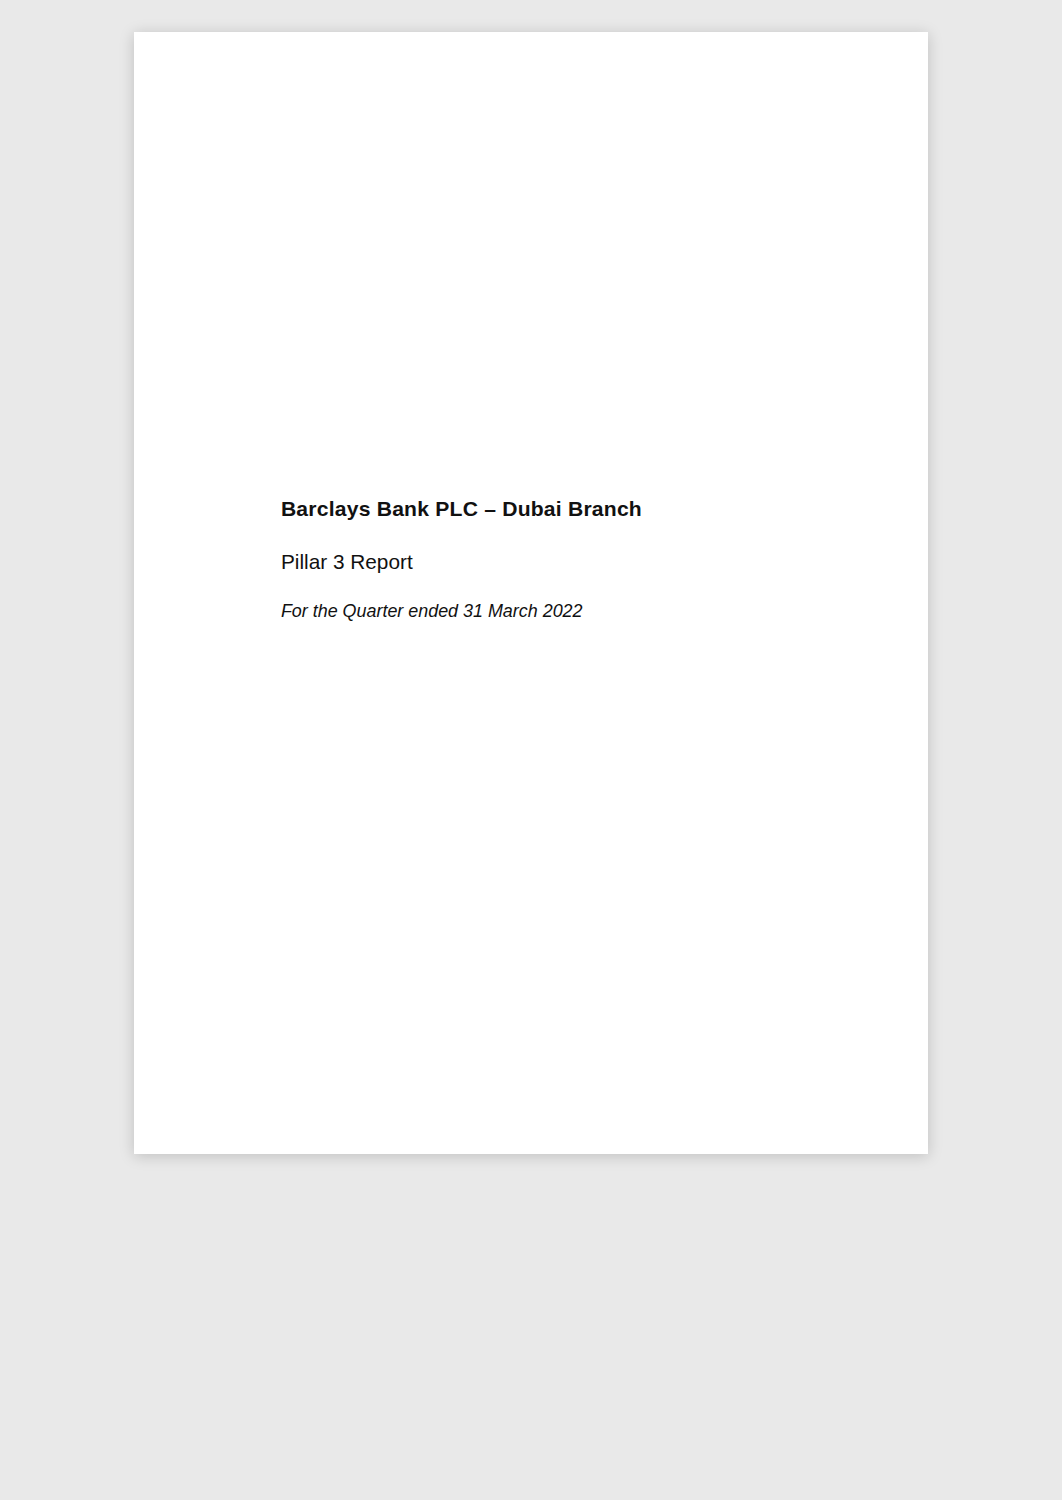Barclays Bank PLC – Dubai Branch
Pillar 3 Report
For the Quarter ended 31 March 2022